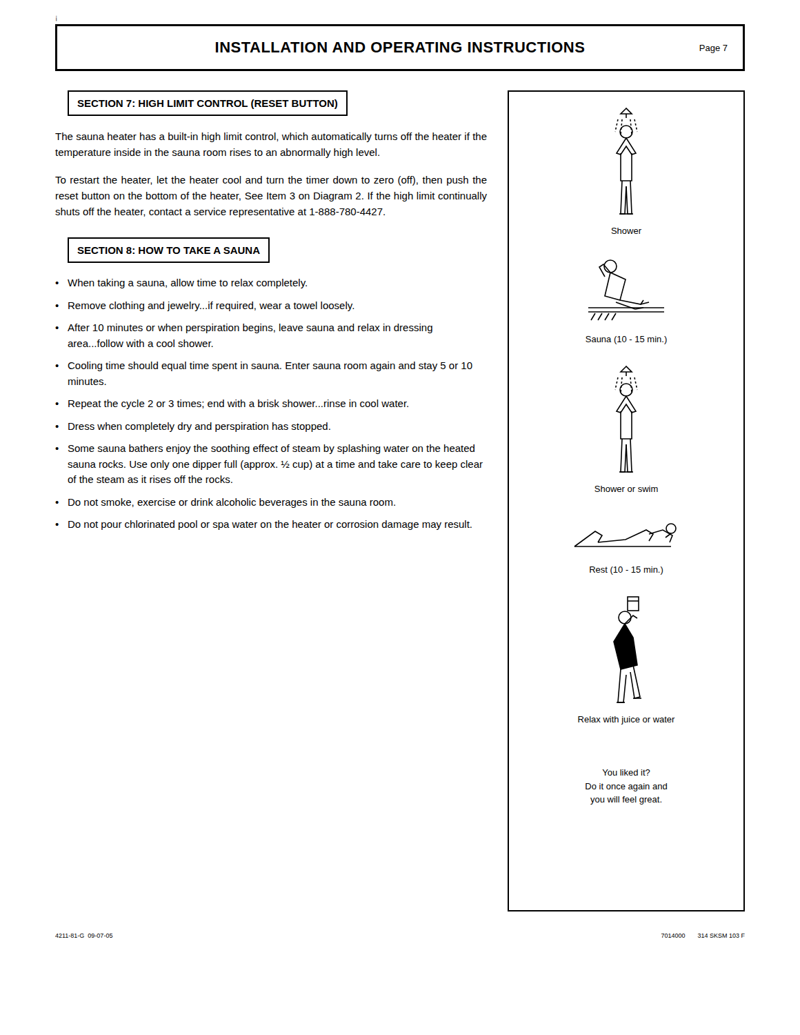¡
INSTALLATION AND OPERATING INSTRUCTIONS
Page 7
SECTION 7: HIGH LIMIT CONTROL (RESET BUTTON)
The sauna heater has a built-in high limit control, which automatically turns off the heater if the temperature inside in the sauna room rises to an abnormally high level.
To restart the heater, let the heater cool and turn the timer down to zero (off), then push the reset button on the bottom of the heater, See Item 3 on Diagram 2. If the high limit continually shuts off the heater, contact a service representative at 1-888-780-4427.
SECTION 8: HOW TO TAKE A SAUNA
When taking a sauna, allow time to relax completely.
Remove clothing and jewelry...if required, wear a towel loosely.
After 10 minutes or when perspiration begins, leave sauna and relax in dressing area...follow with a cool shower.
Cooling time should equal time spent in sauna. Enter sauna room again and stay 5 or 10 minutes.
Repeat the cycle 2 or 3 times; end with a brisk shower...rinse in cool water.
Dress when completely dry and perspiration has stopped.
Some sauna bathers enjoy the soothing effect of steam by splashing water on the heated sauna rocks. Use only one dipper full (approx. ½ cup) at a time and take care to keep clear of the steam as it rises off the rocks.
Do not smoke, exercise or drink alcoholic beverages in the sauna room.
Do not pour chlorinated pool or spa water on the heater or corrosion damage may result.
Shower
Sauna (10 - 15 min.)
Shower or swim
Rest (10 - 15 min.)
Relax with juice or water
You liked it?
Do it once again and
you will feel great.
4211-81-G 09-07-05
7014000314 SKSM 103 F